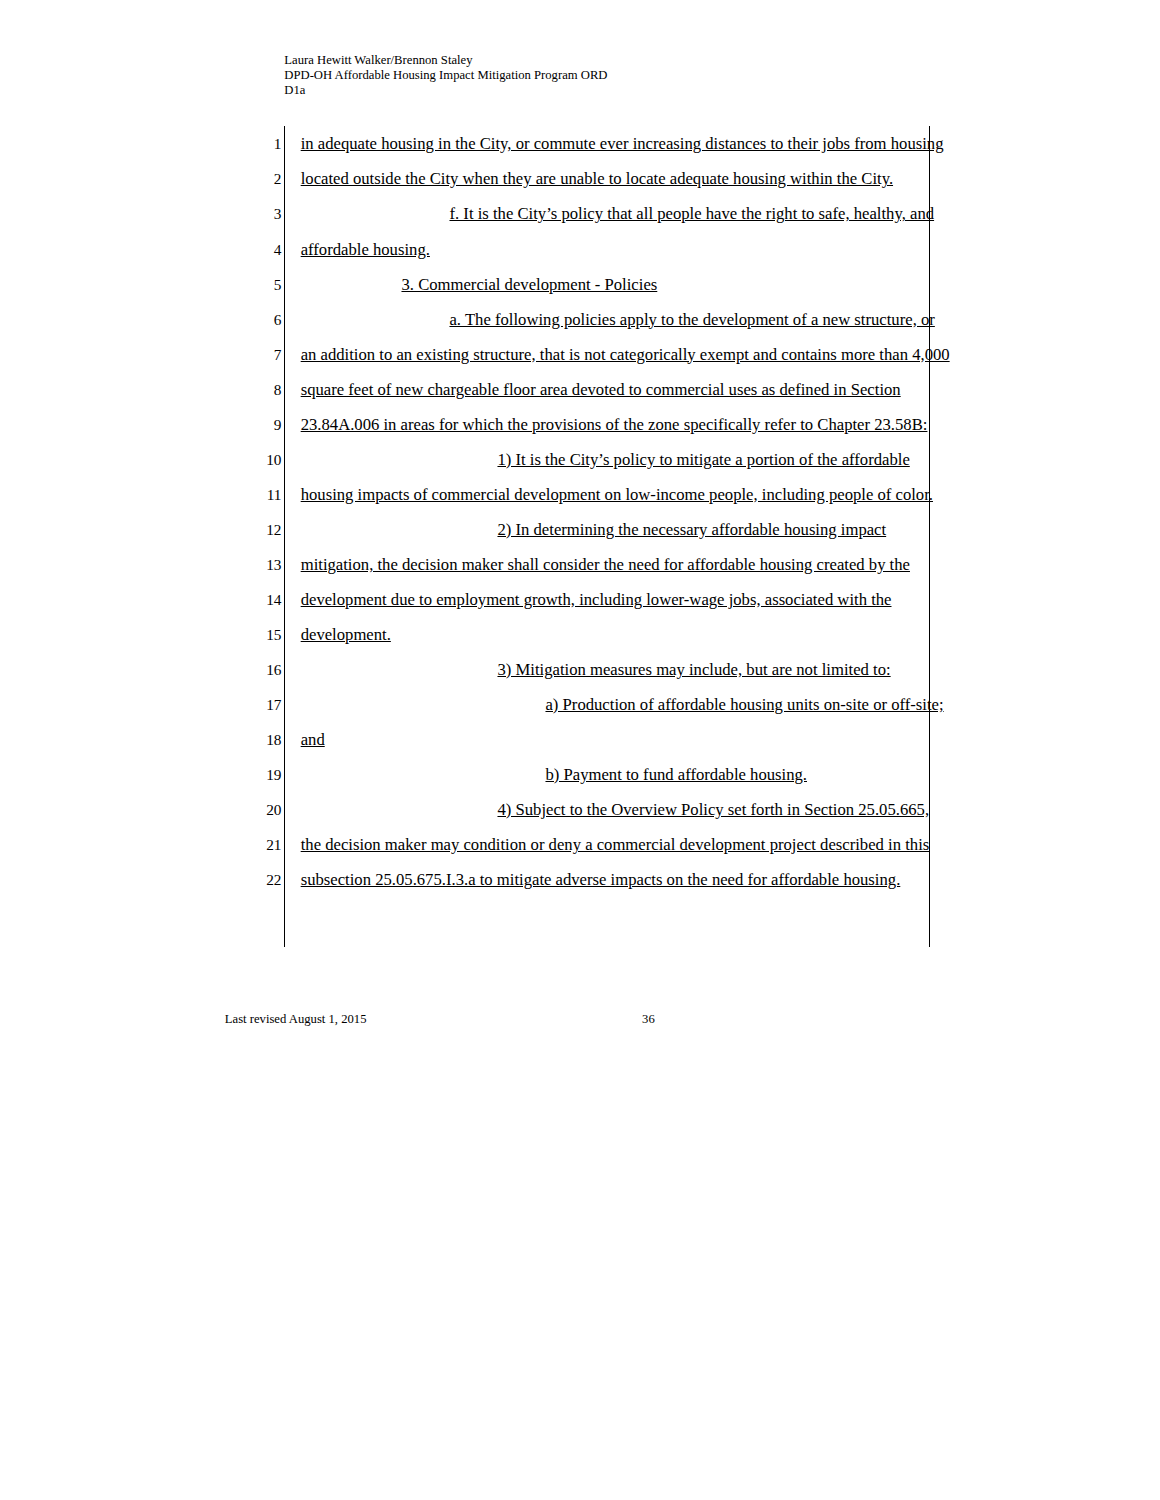Laura Hewitt Walker/Brennon Staley
DPD-OH Affordable Housing Impact Mitigation Program ORD
D1a
in adequate housing in the City, or commute ever increasing distances to their jobs from housing
located outside the City when they are unable to locate adequate housing within the City.
f. It is the City’s policy that all people have the right to safe, healthy, and
affordable housing.
3. Commercial development - Policies
a. The following policies apply to the development of a new structure, or
an addition to an existing structure, that is not categorically exempt and contains more than 4,000
square feet of new chargeable floor area devoted to commercial uses as defined in Section
23.84A.006 in areas for which the provisions of the zone specifically refer to Chapter 23.58B:
1) It is the City’s policy to mitigate a portion of the affordable
housing impacts of commercial development on low-income people, including people of color.
2) In determining the necessary affordable housing impact
mitigation, the decision maker shall consider the need for affordable housing created by the
development due to employment growth, including lower-wage jobs, associated with the
development.
3) Mitigation measures may include, but are not limited to:
a) Production of affordable housing units on-site or off-site;
and
b) Payment to fund affordable housing.
4) Subject to the Overview Policy set forth in Section 25.05.665,
the decision maker may condition or deny a commercial development project described in this
subsection 25.05.675.I.3.a to mitigate adverse impacts on the need for affordable housing.
Last revised August 1, 2015
36